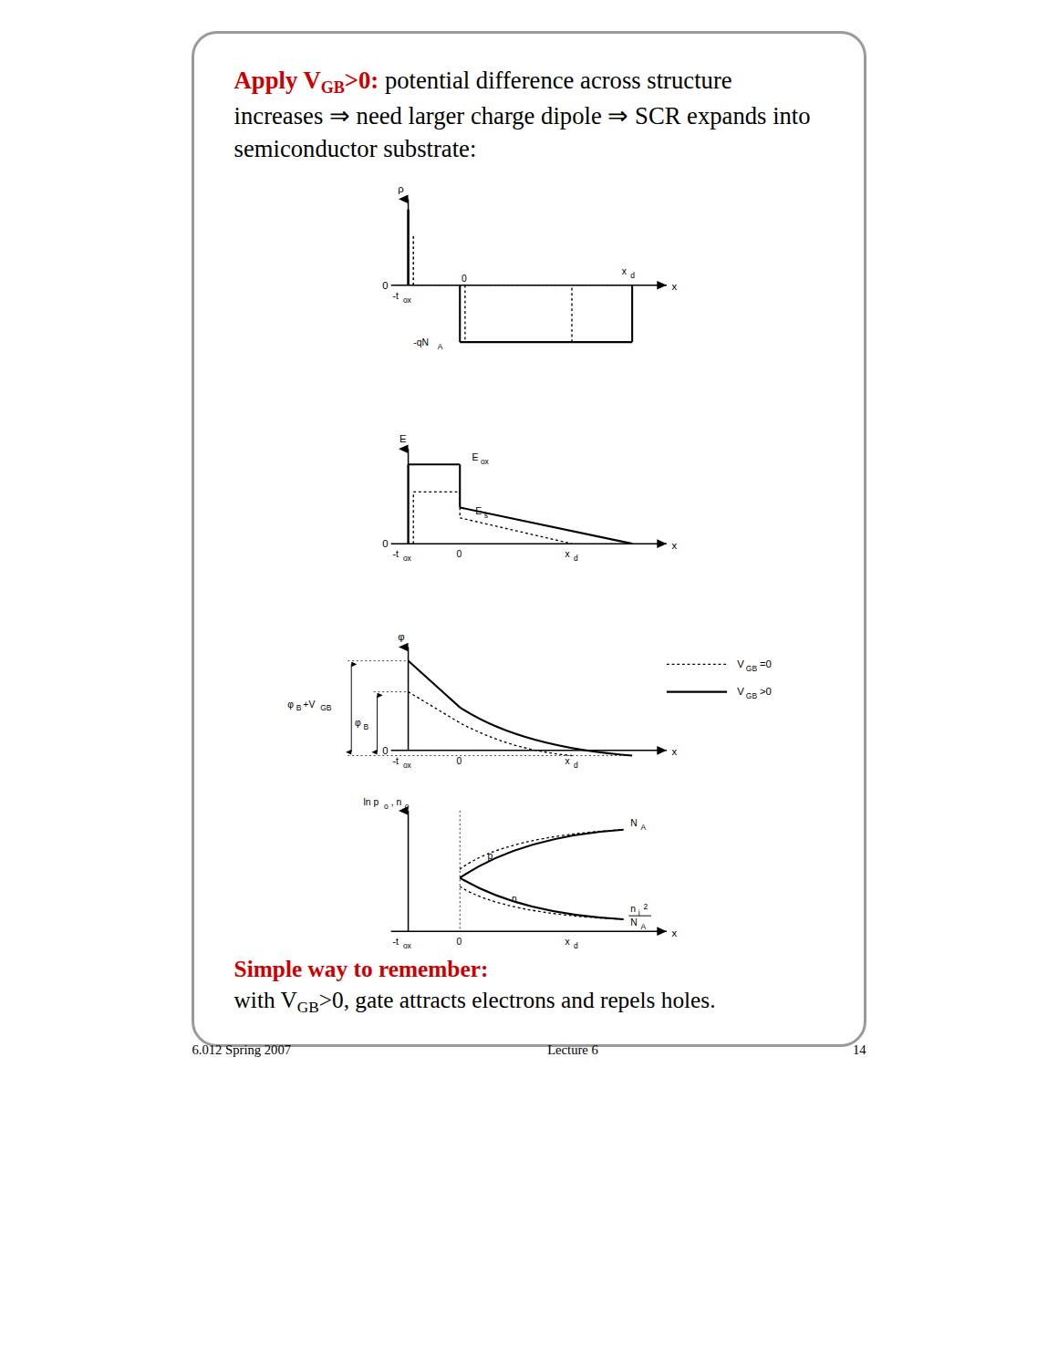Apply VGB>0: potential difference across structure increases ⇒ need larger charge dipole ⇒ SCR expands into semiconductor substrate:
ρ x 0 -t ox 0 -qN A x d E x 0 -t ox 0 x d E ox E s φ x 0 -t ox 0 x d φ B +V GB φ B V GB =0 V GB >0 ln p o , n o x -t ox 0 x d p n N A n i 2 N A
Simple way to remember: with VGB>0, gate attracts electrons and repels holes.
6.012 Spring 2007
Lecture 6
14